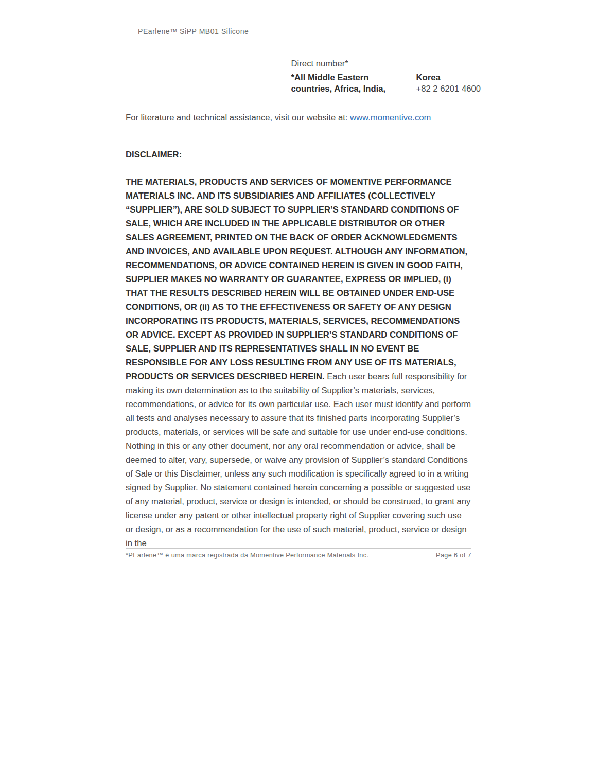PEarlene™ SiPP MB01 Silicone
Direct number*
| *All Middle Eastern countries, Africa, India, | Korea +82 2 6201 4600 |
For literature and technical assistance, visit our website at: www.momentive.com
DISCLAIMER:
THE MATERIALS, PRODUCTS AND SERVICES OF MOMENTIVE PERFORMANCE MATERIALS INC. AND ITS SUBSIDIARIES AND AFFILIATES (COLLECTIVELY “SUPPLIER”), ARE SOLD SUBJECT TO SUPPLIER’S STANDARD CONDITIONS OF SALE, WHICH ARE INCLUDED IN THE APPLICABLE DISTRIBUTOR OR OTHER SALES AGREEMENT, PRINTED ON THE BACK OF ORDER ACKNOWLEDGMENTS AND INVOICES, AND AVAILABLE UPON REQUEST. ALTHOUGH ANY INFORMATION, RECOMMENDATIONS, OR ADVICE CONTAINED HEREIN IS GIVEN IN GOOD FAITH, SUPPLIER MAKES NO WARRANTY OR GUARANTEE, EXPRESS OR IMPLIED, (i) THAT THE RESULTS DESCRIBED HEREIN WILL BE OBTAINED UNDER END-USE CONDITIONS, OR (ii) AS TO THE EFFECTIVENESS OR SAFETY OF ANY DESIGN INCORPORATING ITS PRODUCTS, MATERIALS, SERVICES, RECOMMENDATIONS OR ADVICE. EXCEPT AS PROVIDED IN SUPPLIER’S STANDARD CONDITIONS OF SALE, SUPPLIER AND ITS REPRESENTATIVES SHALL IN NO EVENT BE RESPONSIBLE FOR ANY LOSS RESULTING FROM ANY USE OF ITS MATERIALS, PRODUCTS OR SERVICES DESCRIBED HEREIN. Each user bears full responsibility for making its own determination as to the suitability of Supplier’s materials, services, recommendations, or advice for its own particular use. Each user must identify and perform all tests and analyses necessary to assure that its finished parts incorporating Supplier’s products, materials, or services will be safe and suitable for use under end-use conditions. Nothing in this or any other document, nor any oral recommendation or advice, shall be deemed to alter, vary, supersede, or waive any provision of Supplier’s standard Conditions of Sale or this Disclaimer, unless any such modification is specifically agreed to in a writing signed by Supplier. No statement contained herein concerning a possible or suggested use of any material, product, service or design is intended, or should be construed, to grant any license under any patent or other intellectual property right of Supplier covering such use or design, or as a recommendation for the use of such material, product, service or design in the
*PEarlene™ é uma marca registrada da Momentive Performance Materials Inc. Page 6 of 7